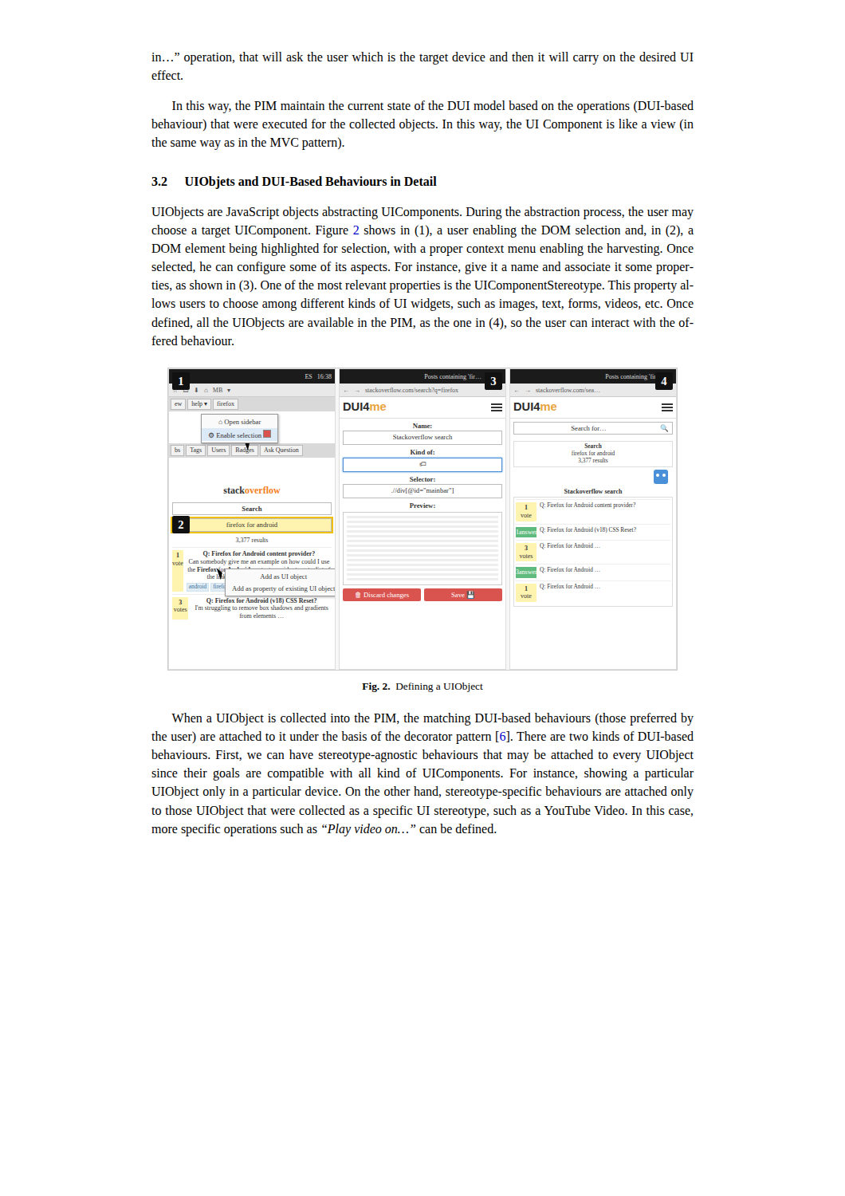in…” operation, that will ask the user which is the target device and then it will carry on the desired UI effect.
In this way, the PIM maintain the current state of the DUI model based on the operations (DUI-based behaviour) that were executed for the collected objects. In this way, the UI Component is like a view (in the same way as in the MVC pattern).
3.2 UIObjets and DUI-Based Behaviours in Detail
UIObjects are JavaScript objects abstracting UIComponents. During the abstraction process, the user may choose a target UIComponent. Figure 2 shows in (1), a user enabling the DOM selection and, in (2), a DOM element being highlighted for selection, with a proper context menu enabling the harvesting. Once selected, he can configure some of its aspects. For instance, give it a name and associate it some properties, as shown in (3). One of the most relevant properties is the UIComponentStereotype. This property allows users to choose among different kinds of UI widgets, such as images, text, forms, videos, etc. Once defined, all the UIObjects are available in the PIM, as the one in (4), so the user can interact with the offered behaviour.
1
ES 16:38
☆🗂⬇⌂MB▾
ew help ▾firefox
⌂ Open sidebar
⚙ Enable selection
bs Tags Users Badges Ask Question
2
stackoverflow
Search
firefox for android
3,377 results
Add as UI object
Add as property of existing UI object
1vote
Q: Firefox for Android content provider?
Can somebody give me an example on how could I use the Firefox for Android content provider to get a list of the links in my page history? Thanks! …
android firefox android-contentprovider
3votes
Q: Firefox for Android (v18) CSS Reset?
I'm struggling to remove box shadows and gradients from elements …
3
Posts containing 'fir…✕✚
←→stackoverflow.com/search?q=firefox
DUI4me
Name:
Stackoverflow search
Kind of:
🏷
Selector:
.//div[@id="mainbar"]
Preview:
🗑 Discard changes
Save 💾
4
Posts containing 'fir…✕
←→stackoverflow.com/sea…
DUI4me
Search for… 🔍
Search
firefox for android
3,377 results
Stackoverflow search
1vote
Q: Firefox for Android content provider?
1answer
Q: Firefox for Android (v18) CSS Reset?
3votes
Q: Firefox for Android …
3answers
Q: Firefox for Android …
1vote
Q: Firefox for Android …
Fig. 2. Defining a UIObject
When a UIObject is collected into the PIM, the matching DUI-based behaviours (those preferred by the user) are attached to it under the basis of the decorator pattern [6]. There are two kinds of DUI-based behaviours. First, we can have stereotype-agnostic behaviours that may be attached to every UIObject since their goals are compatible with all kind of UIComponents. For instance, showing a particular UIObject only in a particular device. On the other hand, stereotype-specific behaviours are attached only to those UIObject that were collected as a specific UI stereotype, such as a YouTube Video. In this case, more specific operations such as “Play video on…” can be defined.